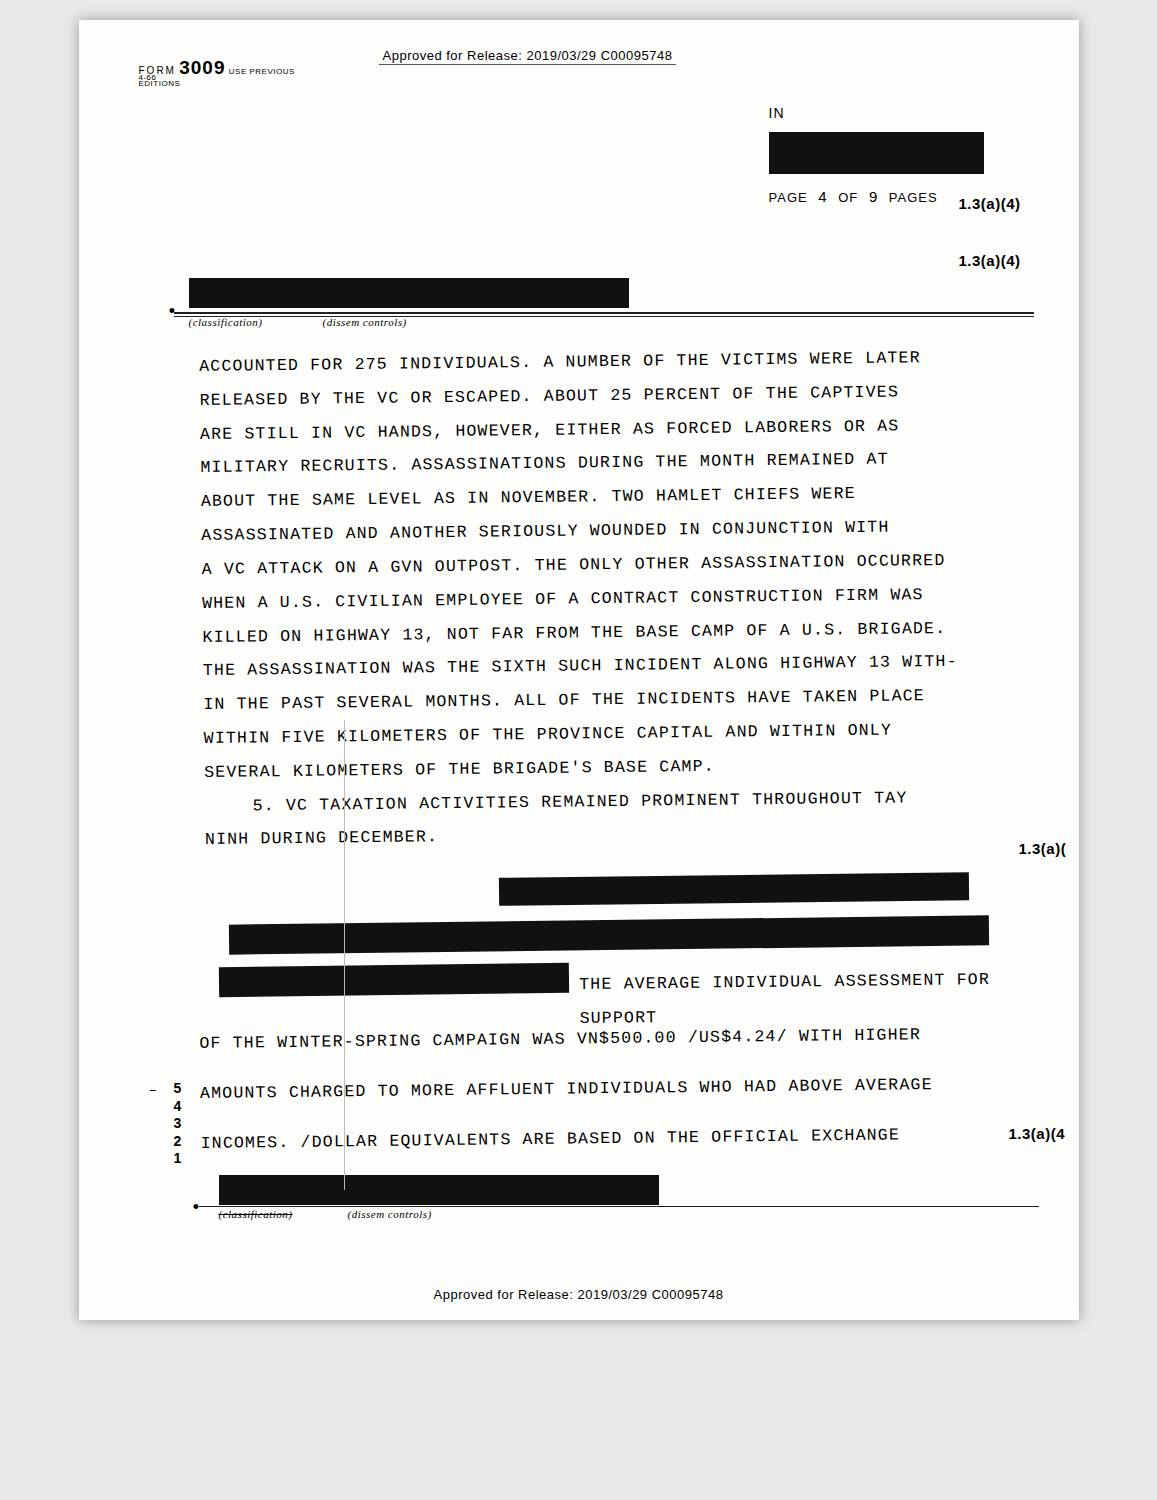FORM 3009 USE PREVIOUS
EDITIONS
4-66
Approved for Release: 2019/03/29 C00095748
IN
PAGE 4 OF 9 PAGES
1.3(a)(4)
1.3(a)(4)
•
(classification) (dissem controls)
ACCOUNTED FOR 275 INDIVIDUALS. A NUMBER OF THE VICTIMS WERE LATER
RELEASED BY THE VC OR ESCAPED. ABOUT 25 PERCENT OF THE CAPTIVES
ARE STILL IN VC HANDS, HOWEVER, EITHER AS FORCED LABORERS OR AS
MILITARY RECRUITS. ASSASSINATIONS DURING THE MONTH REMAINED AT
ABOUT THE SAME LEVEL AS IN NOVEMBER. TWO HAMLET CHIEFS WERE
ASSASSINATED AND ANOTHER SERIOUSLY WOUNDED IN CONJUNCTION WITH
A VC ATTACK ON A GVN OUTPOST. THE ONLY OTHER ASSASSINATION OCCURRED
WHEN A U.S. CIVILIAN EMPLOYEE OF A CONTRACT CONSTRUCTION FIRM WAS
KILLED ON HIGHWAY 13, NOT FAR FROM THE BASE CAMP OF A U.S. BRIGADE.
THE ASSASSINATION WAS THE SIXTH SUCH INCIDENT ALONG HIGHWAY 13 WITH-
IN THE PAST SEVERAL MONTHS. ALL OF THE INCIDENTS HAVE TAKEN PLACE
WITHIN FIVE KILOMETERS OF THE PROVINCE CAPITAL AND WITHIN ONLY
SEVERAL KILOMETERS OF THE BRIGADE'S BASE CAMP.
5. VC TAXATION ACTIVITIES REMAINED PROMINENT THROUGHOUT TAY
NINH DURING DECEMBER.
1.3(a)(
THE AVERAGE INDIVIDUAL ASSESSMENT FOR SUPPORT
OF THE WINTER-SPRING CAMPAIGN WAS VN$500.00 /US$4.24/ WITH HIGHER
AMOUNTS CHARGED TO MORE AFFLUENT INDIVIDUALS WHO HAD ABOVE AVERAGE
INCOMES. /DOLLAR EQUIVALENTS ARE BASED ON THE OFFICIAL EXCHANGE
–
5
4
3
2
1
1.3(a)(4
•
(classification) (dissem controls)
Approved for Release: 2019/03/29 C00095748